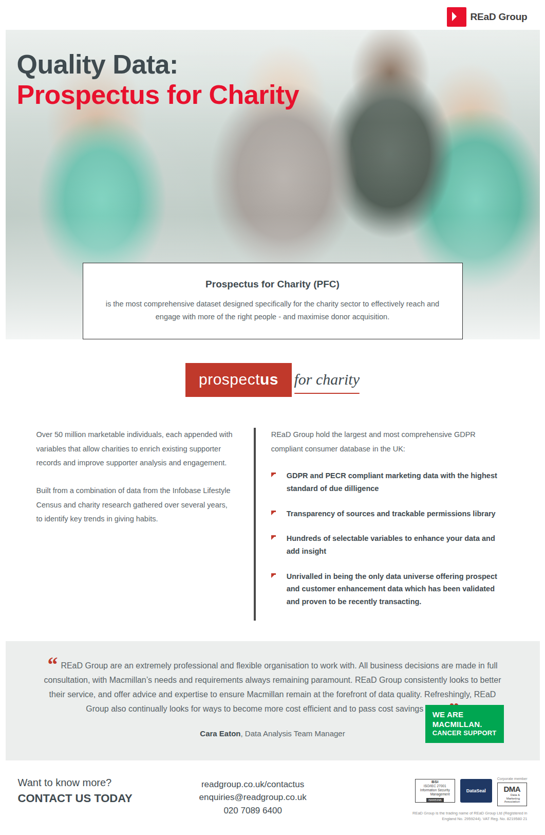REaD Group
Quality Data:Prospectus for Charity
Prospectus for Charity (PFC)
is the most comprehensive dataset designed specifically for the charity sector to effectively reach and engage with more of the right people - and maximise donor acquisition.
prospectus
for charity
Over 50 million marketable individuals, each appended with variables that allow charities to enrich existing supporter records and improve supporter analysis and engagement.
Built from a combination of data from the Infobase Lifestyle Census and charity research gathered over several years, to identify key trends in giving habits.
REaD Group hold the largest and most comprehensive GDPR compliant consumer database in the UK:
GDPR and PECR compliant marketing data with the highest standard of due dilligence
Transparency of sources and trackable permissions library
Hundreds of selectable variables to enhance your data and add insight
Unrivalled in being the only data universe offering prospect and customer enhancement data which has been validated and proven to be recently transacting.
“REaD Group are an extremely professional and flexible organisation to work with. All business decisions are made in full consultation, with Macmillan’s needs and requirements always remaining paramount. REaD Group consistently looks to better their service, and offer advice and expertise to ensure Macmillan remain at the forefront of data quality. Refreshingly, REaD Group also continually looks for ways to become more cost efficient and to pass cost savings to us.”
Cara Eaton, Data Analysis Team Manager
WE ARE MACMILLAN. CANCER SUPPORT
Want to know more? CONTACT US TODAY
readgroup.co.uk/contactus
enquiries@readgroup.co.uk
020 7089 6400
BSI ISO/IEC 27001 Information Security
Management IS665396
DataSeal
Corporate member
DMA Data &
Marketing
Association
REaD Group is the trading name of REaD Group Ltd (Registered in
England No. 2959244). VAT Reg. No. 8219580 21